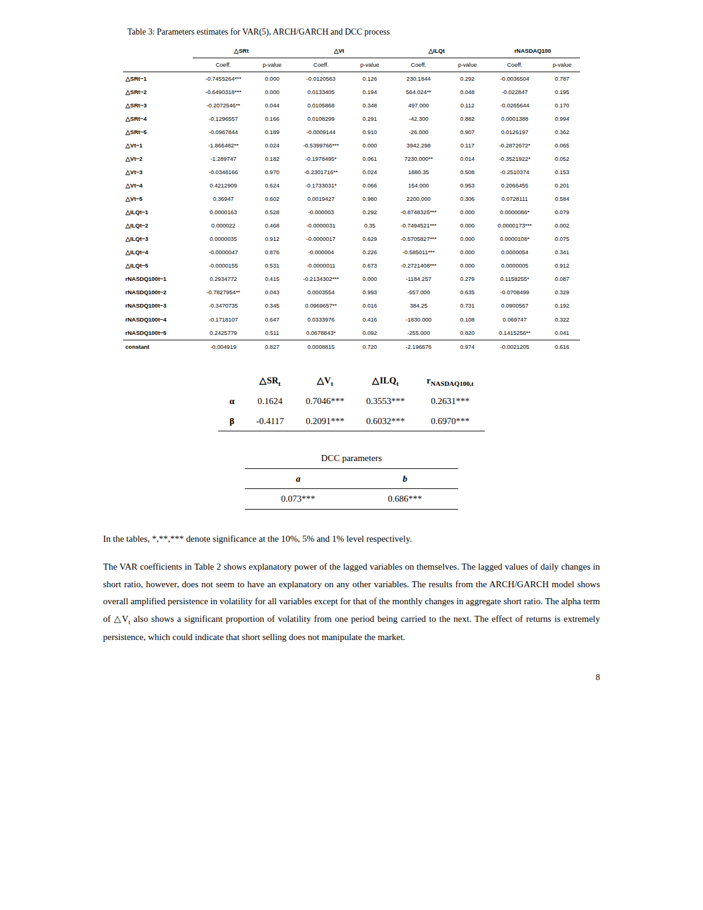Table 3: Parameters estimates for VAR(5), ARCH/GARCH and DCC process
| | △SRt | △Vt | △ILQt | rNASDAQ100 |
| --- | --- | --- | --- | --- |
| | Coeff. | p-value | Coeff. | p-value | Coeff. | p-value | Coeff. | p-value |
| △SRt−1 | -0.7455264*** | 0.000 | -0.0120563 | 0.126 | 230.1844 | 0.292 | -0.0036504 | 0.787 |
| △SRt−2 | -0.6490318*** | 0.000 | 0.0133405 | 0.194 | 564.024** | 0.048 | -0.022847 | 0.195 |
| △SRt−3 | -0.2072546** | 0.044 | 0.0105868 | 0.348 | 497.000 | 0.112 | -0.0265644 | 0.170 |
| △SRt−4 | -0.1296557 | 0.166 | 0.0108299 | 0.291 | -42.300 | 0.882 | 0.0001388 | 0.994 |
| △SRt−5 | -0.0967844 | 0.189 | -0.0009144 | 0.910 | -26.000 | 0.907 | 0.0126197 | 0.362 |
| △Vt−1 | -1.866482** | 0.024 | -0.5399766*** | 0.000 | 3942.298 | 0.117 | -0.2872672* | 0.065 |
| △Vt−2 | -1.289747 | 0.182 | -0.1978495* | 0.061 | 7230.000** | 0.014 | -0.3521922* | 0.052 |
| △Vt−3 | -0.0348166 | 0.970 | -0.2301716** | 0.024 | 1880.35 | 0.508 | -0.2510374 | 0.153 |
| △Vt−4 | 0.4212909 | 0.624 | -0.1733031* | 0.066 | 154.000 | 0.953 | 0.2066455 | 0.201 |
| △Vt−5 | 0.36947 | 0.602 | 0.0019427 | 0.980 | 2200.000 | 0.306 | 0.0728111 | 0.584 |
| △ILQt−1 | 0.0000163 | 0.528 | -0.000003 | 0.292 | -0.8748325*** | 0.000 | 0.0000086* | 0.079 |
| △ILQt−2 | 0.000022 | 0.468 | -0.0000031 | 0.35 | -0.7494521*** | 0.000 | 0.0000173*** | 0.002 |
| △ILQt−3 | 0.0000035 | 0.912 | -0.0000017 | 0.629 | -0.5705827*** | 0.000 | 0.0000108* | 0.075 |
| △ILQt−4 | -0.0000047 | 0.876 | -0.000004 | 0.226 | -0.585011*** | 0.000 | 0.0000054 | 0.341 |
| △ILQt−5 | -0.0000155 | 0.531 | -0.0000011 | 0.673 | -0.2721408*** | 0.000 | 0.0000005 | 0.912 |
| rNASDQ100t−1 | 0.2934772 | 0.415 | -0.2134302*** | 0.000 | -1184.257 | 0.279 | 0.1158255* | 0.087 |
| rNASDQ100t−2 | -0.7827954** | 0.043 | 0.0003554 | 0.993 | -557.000 | 0.635 | -0.0708499 | 0.329 |
| rNASDQ100t−3 | -0.3470735 | 0.345 | 0.0969657** | 0.016 | 384.25 | 0.731 | 0.0900567 | 0.192 |
| rNASDQ100t−4 | -0.1718107 | 0.647 | 0.0333976 | 0.416 | -1830.000 | 0.108 | 0.069747 | 0.322 |
| rNASDQ100t−5 | 0.2425779 | 0.511 | 0.0678843* | 0.092 | -255.000 | 0.820 | 0.1415256** | 0.041 |
| constant | -0.004919 | 0.827 | 0.0008815 | 0.720 | -2.196676 | 0.974 | -0.0021205 | 0.616 |
| | △SR t | △V t | △ILQ t | r NASDAQ100,t |
| --- | --- | --- | --- | --- |
| α | 0.1624 | 0.7046*** | 0.3553*** | 0.2631*** |
| β | -0.4117 | 0.2091*** | 0.6032*** | 0.6970*** |
DCC parameters
| a | b |
| --- | --- |
| 0.073*** | 0.686*** |
In the tables, *,**,*** denote significance at the 10%, 5% and 1% level respectively.
The VAR coefficients in Table 2 shows explanatory power of the lagged variables on themselves. The lagged values of daily changes in short ratio, however, does not seem to have an explanatory on any other variables. The results from the ARCH/GARCH model shows overall amplified persistence in volatility for all variables except for that of the monthly changes in aggregate short ratio. The alpha term of △Vt also shows a significant proportion of volatility from one period being carried to the next. The effect of returns is extremely persistence, which could indicate that short selling does not manipulate the market.
8